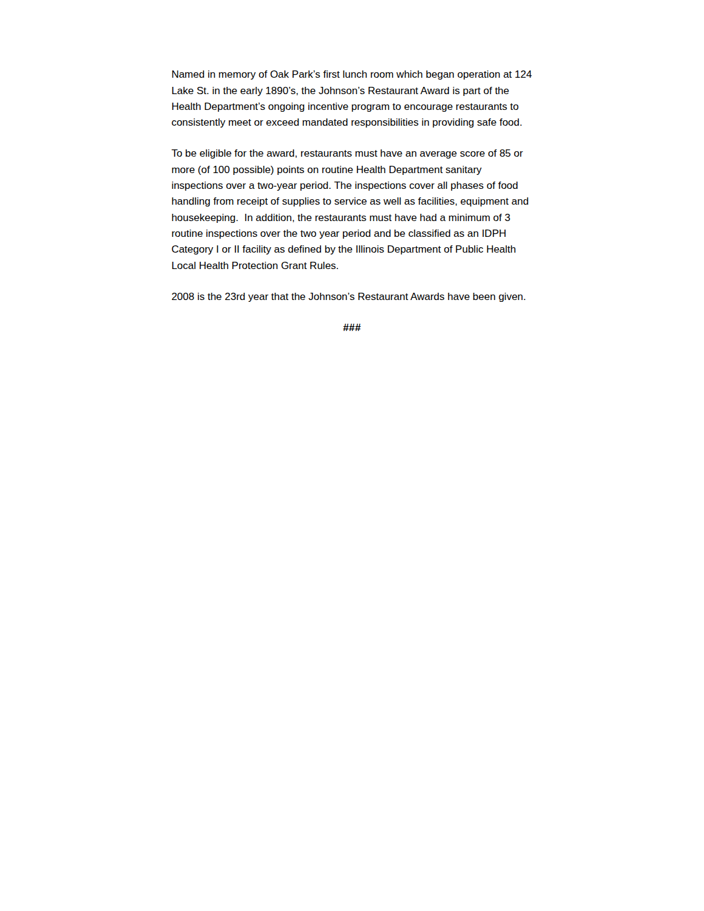Named in memory of Oak Park’s first lunch room which began operation at 124 Lake St. in the early 1890’s, the Johnson’s Restaurant Award is part of the Health Department’s ongoing incentive program to encourage restaurants to consistently meet or exceed mandated responsibilities in providing safe food.
To be eligible for the award, restaurants must have an average score of 85 or more (of 100 possible) points on routine Health Department sanitary inspections over a two-year period. The inspections cover all phases of food handling from receipt of supplies to service as well as facilities, equipment and housekeeping. In addition, the restaurants must have had a minimum of 3 routine inspections over the two year period and be classified as an IDPH Category I or II facility as defined by the Illinois Department of Public Health Local Health Protection Grant Rules.
2008 is the 23rd year that the Johnson’s Restaurant Awards have been given.
###